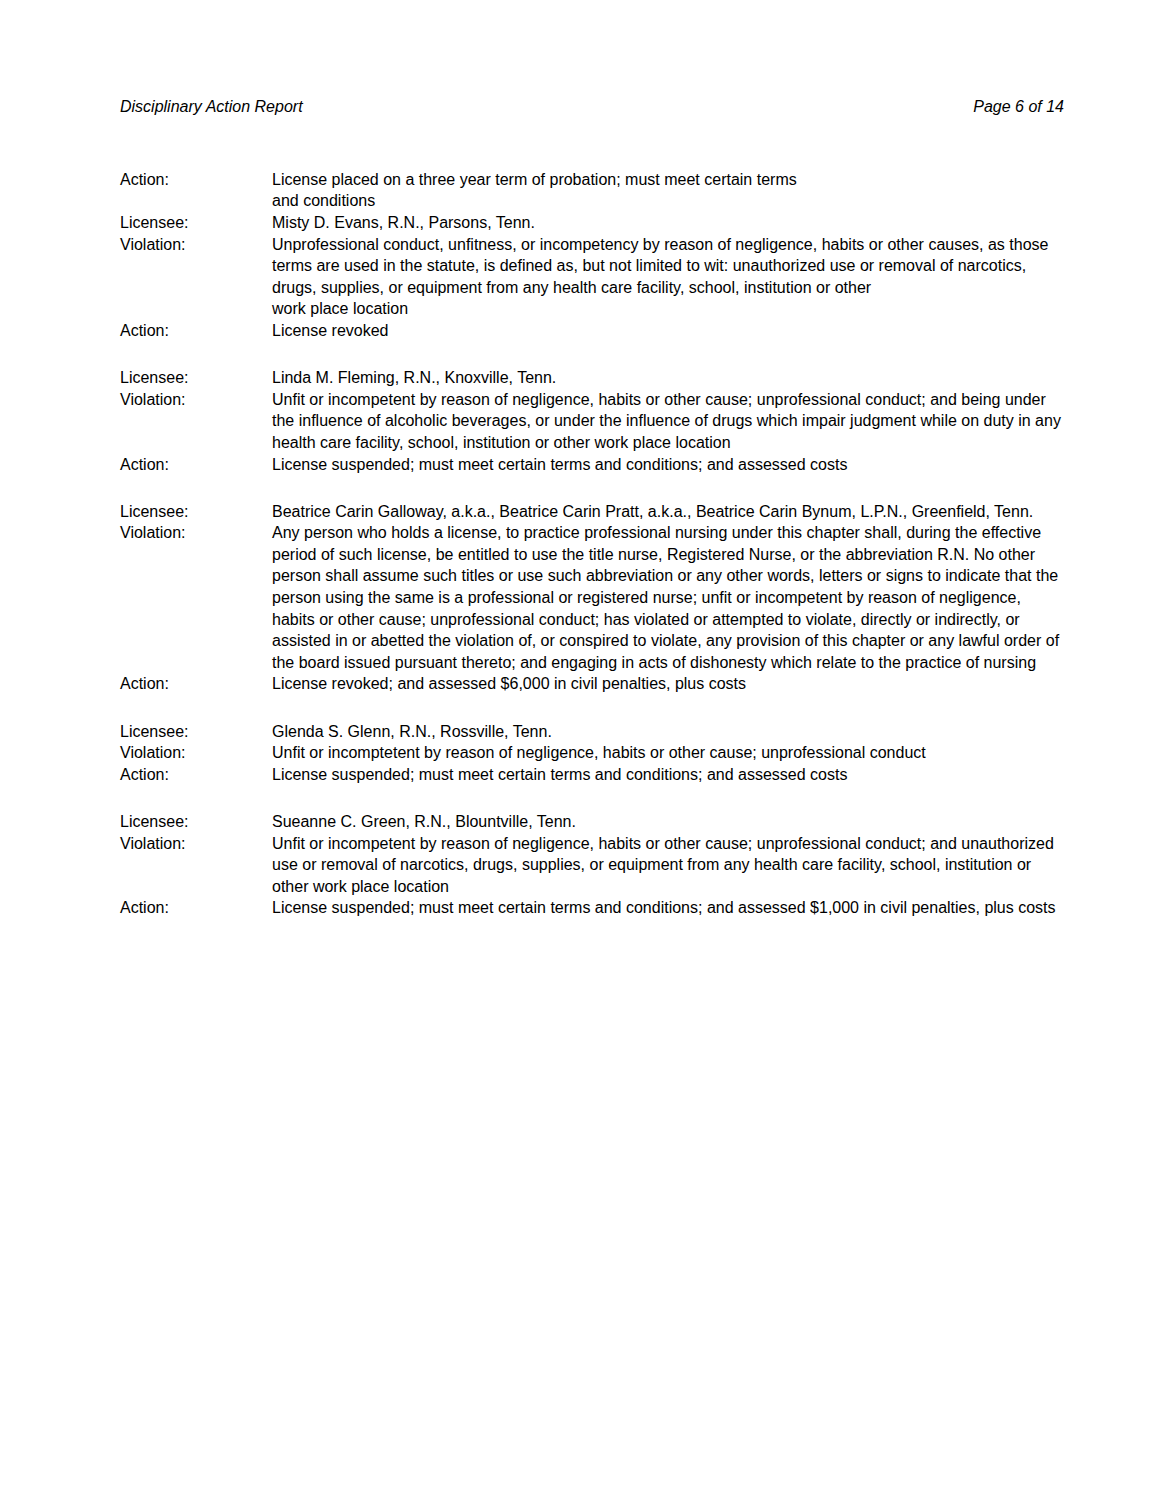Disciplinary Action Report Page 6 of 14
Action:
License placed on a three year term of probation; must meet certain terms
and conditions
Licensee:
Misty D. Evans, R.N., Parsons, Tenn.
Violation:
Unprofessional conduct, unfitness, or incompetency by reason of negligence, habits or other causes, as those terms are used in the statute, is defined as, but not limited to wit: unauthorized use or removal of narcotics, drugs, supplies, or equipment from any health care facility, school, institution or other
work place location
Action:
License revoked
Licensee:
Linda M. Fleming, R.N., Knoxville, Tenn.
Violation:
Unfit or incompetent by reason of negligence, habits or other cause; unprofessional conduct; and being under the influence of alcoholic beverages, or under the influence of drugs which impair judgment while on duty in any health care facility, school, institution or other work place location
Action:
License suspended; must meet certain terms and conditions; and assessed costs
Licensee:
Beatrice Carin Galloway, a.k.a., Beatrice Carin Pratt, a.k.a., Beatrice Carin Bynum, L.P.N., Greenfield, Tenn.
Violation:
Any person who holds a license, to practice professional nursing under this chapter shall, during the effective period of such license, be entitled to use the title nurse, Registered Nurse, or the abbreviation R.N. No other person shall assume such titles or use such abbreviation or any other words, letters or signs to indicate that the person using the same is a professional or registered nurse; unfit or incompetent by reason of negligence, habits or other cause; unprofessional conduct; has violated or attempted to violate, directly or indirectly, or assisted in or abetted the violation of, or conspired to violate, any provision of this chapter or any lawful order of the board issued pursuant thereto; and engaging in acts of dishonesty which relate to the practice of nursing
Action:
License revoked; and assessed $6,000 in civil penalties, plus costs
Licensee:
Glenda S. Glenn, R.N., Rossville, Tenn.
Violation:
Unfit or incomptetent by reason of negligence, habits or other cause; unprofessional conduct
Action:
License suspended; must meet certain terms and conditions; and assessed costs
Licensee:
Sueanne C. Green, R.N., Blountville, Tenn.
Violation:
Unfit or incompetent by reason of negligence, habits or other cause; unprofessional conduct; and unauthorized use or removal of narcotics, drugs, supplies, or equipment from any health care facility, school, institution or other work place location
Action:
License suspended; must meet certain terms and conditions; and assessed $1,000 in civil penalties, plus costs